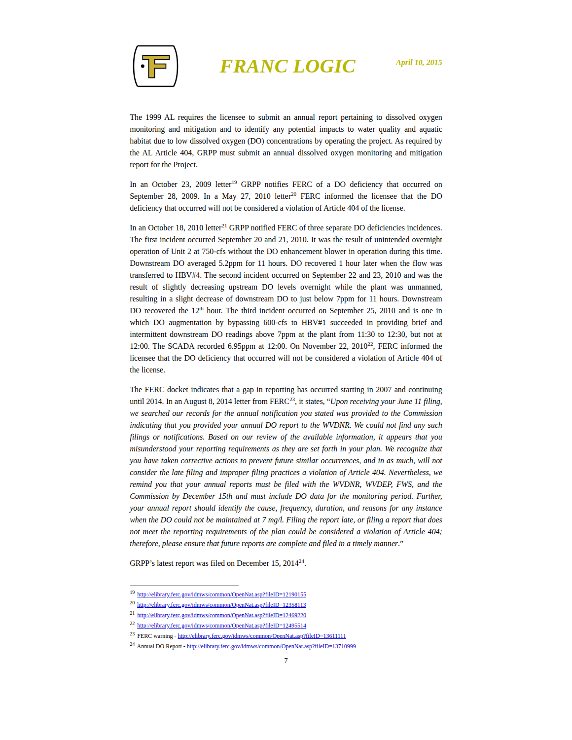FRANC LOGIC
April 10, 2015
The 1999 AL requires the licensee to submit an annual report pertaining to dissolved oxygen monitoring and mitigation and to identify any potential impacts to water quality and aquatic habitat due to low dissolved oxygen (DO) concentrations by operating the project. As required by the AL Article 404, GRPP must submit an annual dissolved oxygen monitoring and mitigation report for the Project.
In an October 23, 2009 letter19 GRPP notifies FERC of a DO deficiency that occurred on September 28, 2009. In a May 27, 2010 letter20 FERC informed the licensee that the DO deficiency that occurred will not be considered a violation of Article 404 of the license.
In an October 18, 2010 letter21 GRPP notified FERC of three separate DO deficiencies incidences. The first incident occurred September 20 and 21, 2010. It was the result of unintended overnight operation of Unit 2 at 750-cfs without the DO enhancement blower in operation during this time. Downstream DO averaged 5.2ppm for 11 hours. DO recovered 1 hour later when the flow was transferred to HBV#4. The second incident occurred on September 22 and 23, 2010 and was the result of slightly decreasing upstream DO levels overnight while the plant was unmanned, resulting in a slight decrease of downstream DO to just below 7ppm for 11 hours. Downstream DO recovered the 12th hour. The third incident occurred on September 25, 2010 and is one in which DO augmentation by bypassing 600-cfs to HBV#1 succeeded in providing brief and intermittent downstream DO readings above 7ppm at the plant from 11:30 to 12:30, but not at 12:00. The SCADA recorded 6.95ppm at 12:00. On November 22, 201022, FERC informed the licensee that the DO deficiency that occurred will not be considered a violation of Article 404 of the license.
The FERC docket indicates that a gap in reporting has occurred starting in 2007 and continuing until 2014. In an August 8, 2014 letter from FERC23, it states, “Upon receiving your June 11 filing, we searched our records for the annual notification you stated was provided to the Commission indicating that you provided your annual DO report to the WVDNR. We could not find any such filings or notifications. Based on our review of the available information, it appears that you misunderstood your reporting requirements as they are set forth in your plan. We recognize that you have taken corrective actions to prevent future similar occurrences, and in as much, will not consider the late filing and improper filing practices a violation of Article 404. Nevertheless, we remind you that your annual reports must be filed with the WVDNR, WVDEP, FWS, and the Commission by December 15th and must include DO data for the monitoring period. Further, your annual report should identify the cause, frequency, duration, and reasons for any instance when the DO could not be maintained at 7 mg/l. Filing the report late, or filing a report that does not meet the reporting requirements of the plan could be considered a violation of Article 404; therefore, please ensure that future reports are complete and filed in a timely manner.”
GRPP’s latest report was filed on December 15, 201424.
19 http://elibrary.ferc.gov/idmws/common/OpenNat.asp?fileID=12190155
20 http://elibrary.ferc.gov/idmws/common/OpenNat.asp?fileID=12358113
21 http://elibrary.ferc.gov/idmws/common/OpenNat.asp?fileID=12469220
22 http://elibrary.ferc.gov/idmws/common/OpenNat.asp?fileID=12495514
23 FERC warning - http://elibrary.ferc.gov/idmws/common/OpenNat.asp?fileID=13611111
24 Annual DO Report - http://elibrary.ferc.gov/idmws/common/OpenNat.asp?fileID=13710999
7